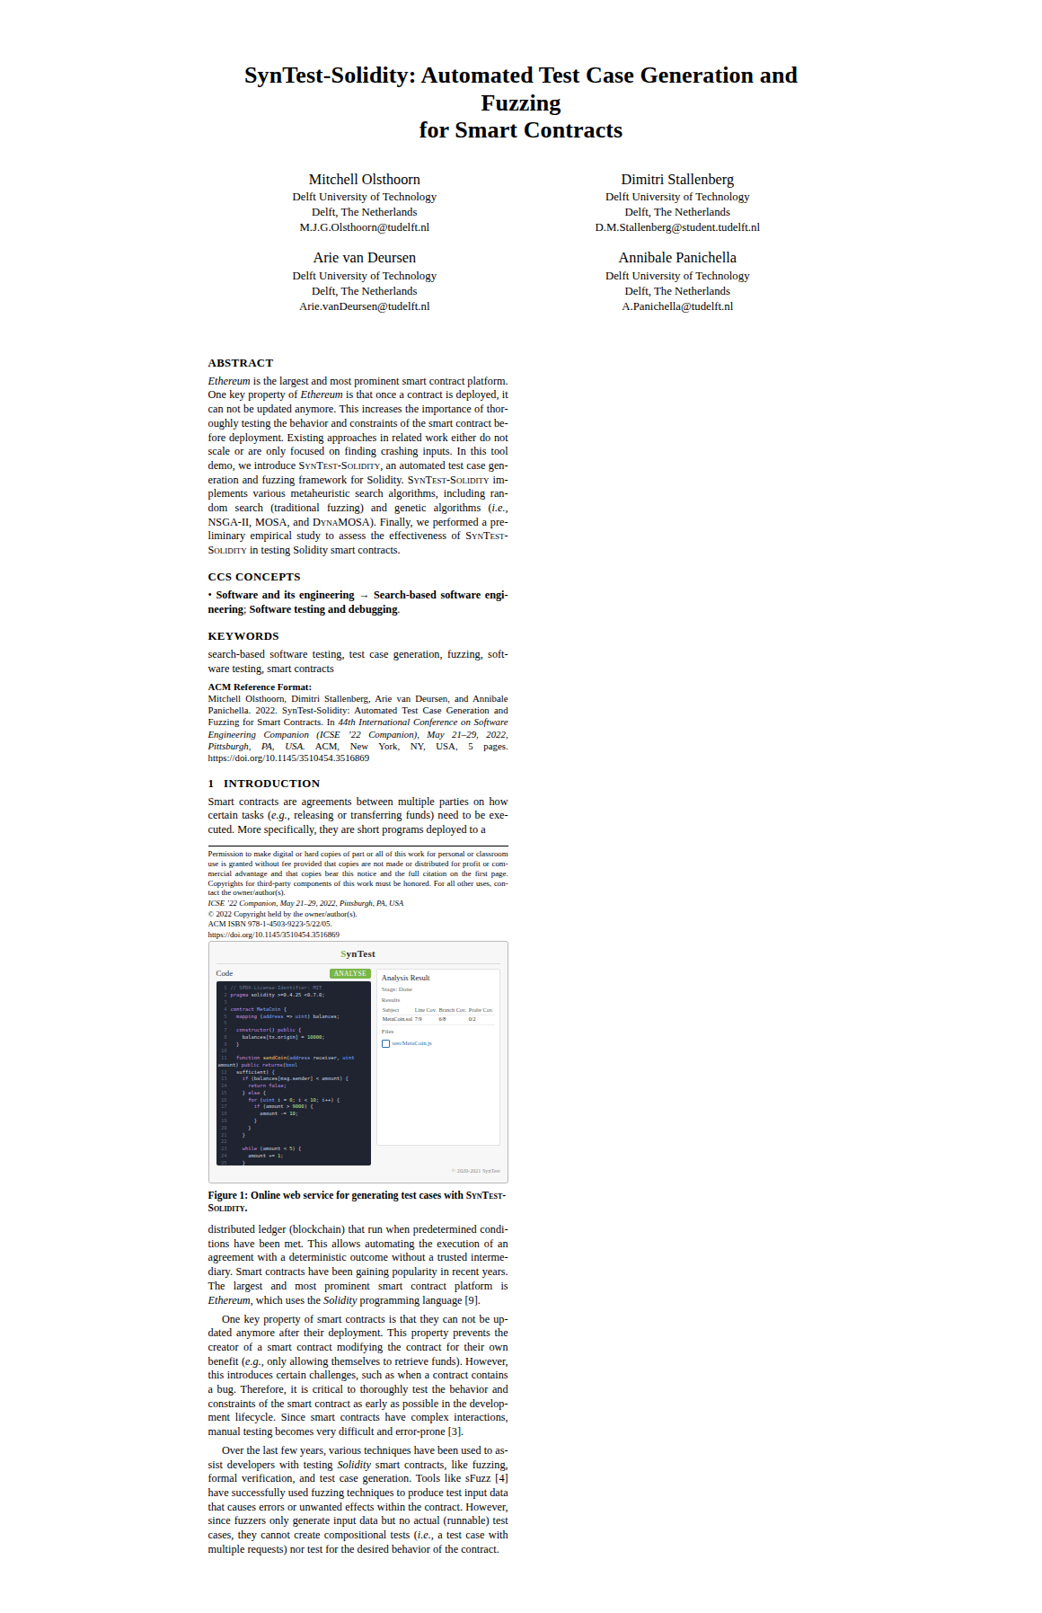SynTest-Solidity: Automated Test Case Generation and Fuzzing
for Smart Contracts
| Mitchell Olsthoorn Delft University of Technology Delft, The Netherlands M.J.G.Olsthoorn@tudelft.nl | Dimitri Stallenberg Delft University of Technology Delft, The Netherlands D.M.Stallenberg@student.tudelft.nl |
| Arie van Deursen Delft University of Technology Delft, The Netherlands Arie.vanDeursen@tudelft.nl | Annibale Panichella Delft University of Technology Delft, The Netherlands A.Panichella@tudelft.nl |
ABSTRACT
Ethereum is the largest and most prominent smart contract platform. One key property of Ethereum is that once a contract is deployed, it can not be updated anymore. This increases the importance of thoroughly testing the behavior and constraints of the smart contract before deployment. Existing approaches in related work either do not scale or are only focused on finding crashing inputs. In this tool demo, we introduce SynTest-Solidity, an automated test case generation and fuzzing framework for Solidity. SynTest-Solidity implements various metaheuristic search algorithms, including random search (traditional fuzzing) and genetic algorithms (i.e., NSGA-II, MOSA, and DynaMOSA). Finally, we performed a preliminary empirical study to assess the effectiveness of SynTest-Solidity in testing Solidity smart contracts.
CCS CONCEPTS
• Software and its engineering → Search-based software engineering; Software testing and debugging.
KEYWORDS
search-based software testing, test case generation, fuzzing, software testing, smart contracts
ACM Reference Format:
Mitchell Olsthoorn, Dimitri Stallenberg, Arie van Deursen, and Annibale Panichella. 2022. SynTest-Solidity: Automated Test Case Generation and Fuzzing for Smart Contracts. In 44th International Conference on Software Engineering Companion (ICSE ’22 Companion), May 21–29, 2022, Pittsburgh, PA, USA. ACM, New York, NY, USA, 5 pages. https://doi.org/10.1145/3510454.3516869
1 INTRODUCTION
Smart contracts are agreements between multiple parties on how certain tasks (e.g., releasing or transferring funds) need to be executed. More specifically, they are short programs deployed to a
Permission to make digital or hard copies of part or all of this work for personal or classroom use is granted without fee provided that copies are not made or distributed for profit or commercial advantage and that copies bear this notice and the full citation on the first page. Copyrights for third-party components of this work must be honored. For all other uses, contact the owner/author(s).
ICSE ’22 Companion, May 21–29, 2022, Pittsburgh, PA, USA
© 2022 Copyright held by the owner/author(s).
ACM ISBN 978-1-4503-9223-5/22/05.
https://doi.org/10.1145/3510454.3516869
SynTest
Code ANALYSE
1// SPDX-License-Identifier: MIT
2 pragma solidity >=0.4.25 <0.7.0;
3
4 contract MetaCoin {
5 mapping (address => uint) balances;
6
7 constructor() public {
8 balances[tx.origin] = 10000;
9 }
10
11 function sendCoin(address receiver, uint amount) public returns(bool
12 sufficient) {
13 if (balances[msg.sender] < amount) {
14 return false;
15 } else {
16 for (uint i = 0; i < 10; i++) {
17 if (amount > 9000) {
18 amount -= 10;
19 }
20 }
21 }
22
23 while (amount < 5) {
24 amount += 1;
25 }
26
27 return true;
Analysis Result
Stage: Done
Results
| Subject | Line Cov. | Branch Cov. | Probe Cov. |
| --- | --- | --- | --- |
| MetaCoin.sol | 7/9 | 6/8 | 0/2 |
Files
test/MetaCoin.js
© 2020-2021 SynTest
Figure 1: Online web service for generating test cases with SynTest-Solidity.
distributed ledger (blockchain) that run when predetermined conditions have been met. This allows automating the execution of an agreement with a deterministic outcome without a trusted intermediary. Smart contracts have been gaining popularity in recent years. The largest and most prominent smart contract platform is Ethereum, which uses the Solidity programming language [9].
One key property of smart contracts is that they can not be updated anymore after their deployment. This property prevents the creator of a smart contract modifying the contract for their own benefit (e.g., only allowing themselves to retrieve funds). However, this introduces certain challenges, such as when a contract contains a bug. Therefore, it is critical to thoroughly test the behavior and constraints of the smart contract as early as possible in the development lifecycle. Since smart contracts have complex interactions, manual testing becomes very difficult and error-prone [3].
Over the last few years, various techniques have been used to assist developers with testing Solidity smart contracts, like fuzzing, formal verification, and test case generation. Tools like sFuzz [4] have successfully used fuzzing techniques to produce test input data that causes errors or unwanted effects within the contract. However, since fuzzers only generate input data but no actual (runnable) test cases, they cannot create compositional tests (i.e., a test case with multiple requests) nor test for the desired behavior of the contract.